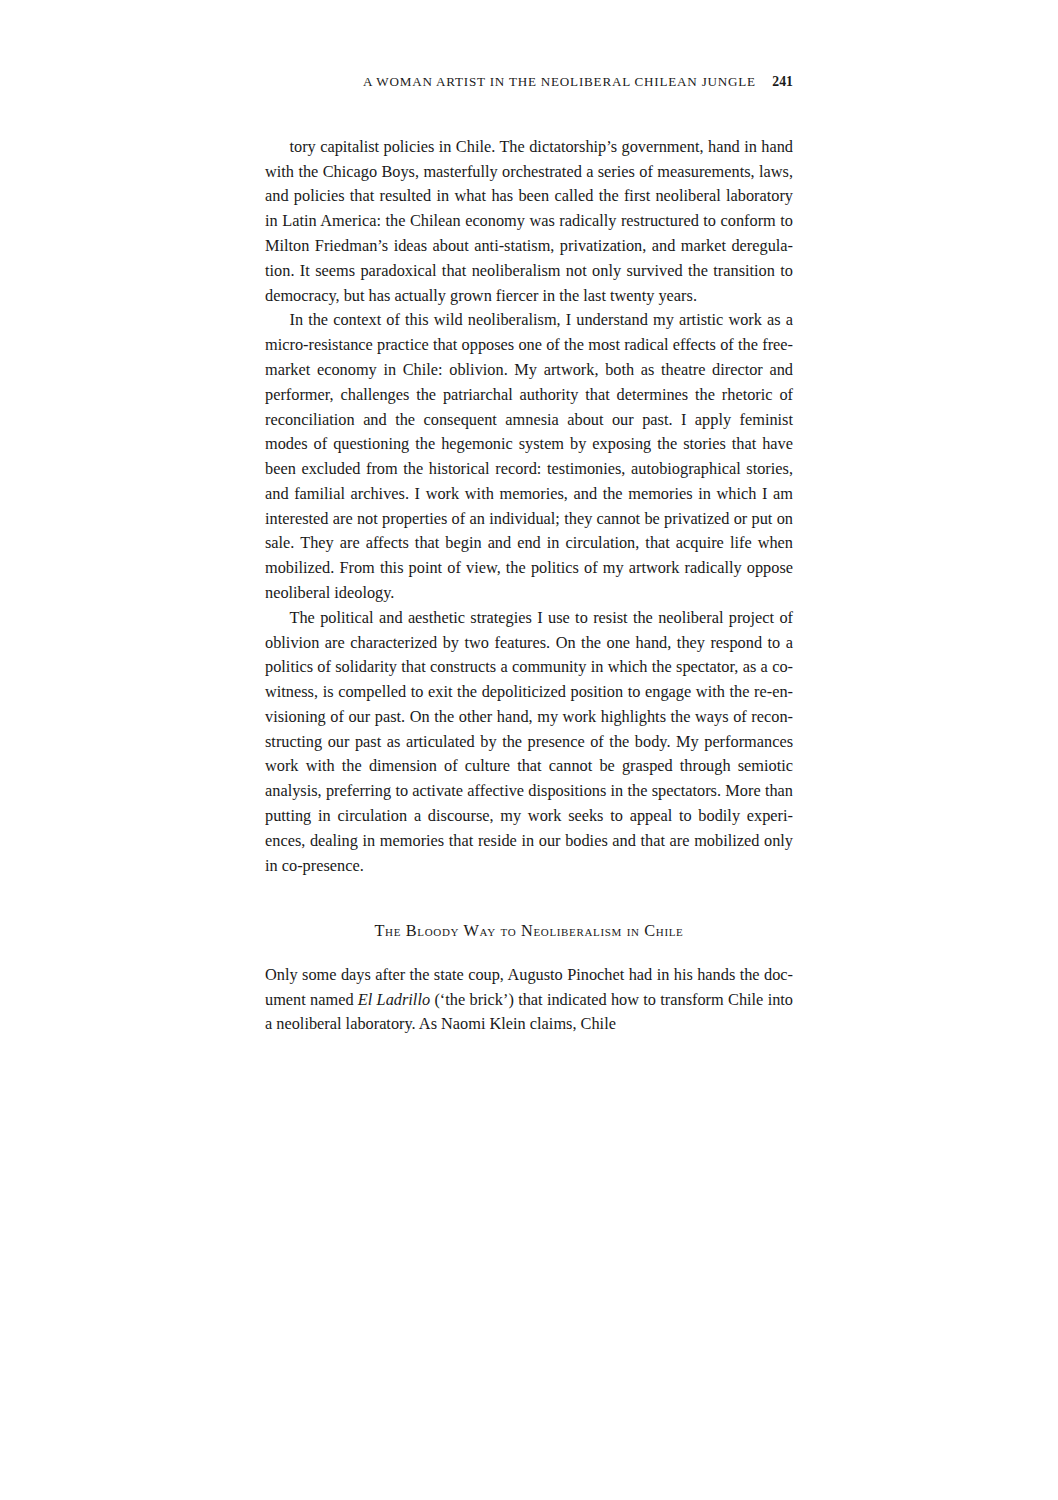A Woman Artist in the Neoliberal Chilean Jungle 241
tory capitalist policies in Chile. The dictatorship’s government, hand in hand with the Chicago Boys, masterfully orchestrated a series of measurements, laws, and policies that resulted in what has been called the first neoliberal laboratory in Latin America: the Chilean economy was radically restructured to conform to Milton Friedman’s ideas about anti-statism, privatization, and market deregulation. It seems paradoxical that neoliberalism not only survived the transition to democracy, but has actually grown fiercer in the last twenty years.
In the context of this wild neoliberalism, I understand my artistic work as a micro-resistance practice that opposes one of the most radical effects of the free-market economy in Chile: oblivion. My artwork, both as theatre director and performer, challenges the patriarchal authority that determines the rhetoric of reconciliation and the consequent amnesia about our past. I apply feminist modes of questioning the hegemonic system by exposing the stories that have been excluded from the historical record: testimonies, autobiographical stories, and familial archives. I work with memories, and the memories in which I am interested are not properties of an individual; they cannot be privatized or put on sale. They are affects that begin and end in circulation, that acquire life when mobilized. From this point of view, the politics of my artwork radically oppose neoliberal ideology.
The political and aesthetic strategies I use to resist the neoliberal project of oblivion are characterized by two features. On the one hand, they respond to a politics of solidarity that constructs a community in which the spectator, as a co-witness, is compelled to exit the depoliticized position to engage with the re-envisioning of our past. On the other hand, my work highlights the ways of reconstructing our past as articulated by the presence of the body. My performances work with the dimension of culture that cannot be grasped through semiotic analysis, preferring to activate affective dispositions in the spectators. More than putting in circulation a discourse, my work seeks to appeal to bodily experiences, dealing in memories that reside in our bodies and that are mobilized only in co-presence.
The Bloody Way to Neoliberalism in Chile
Only some days after the state coup, Augusto Pinochet had in his hands the document named El Ladrillo (‘the brick’) that indicated how to transform Chile into a neoliberal laboratory. As Naomi Klein claims, Chile